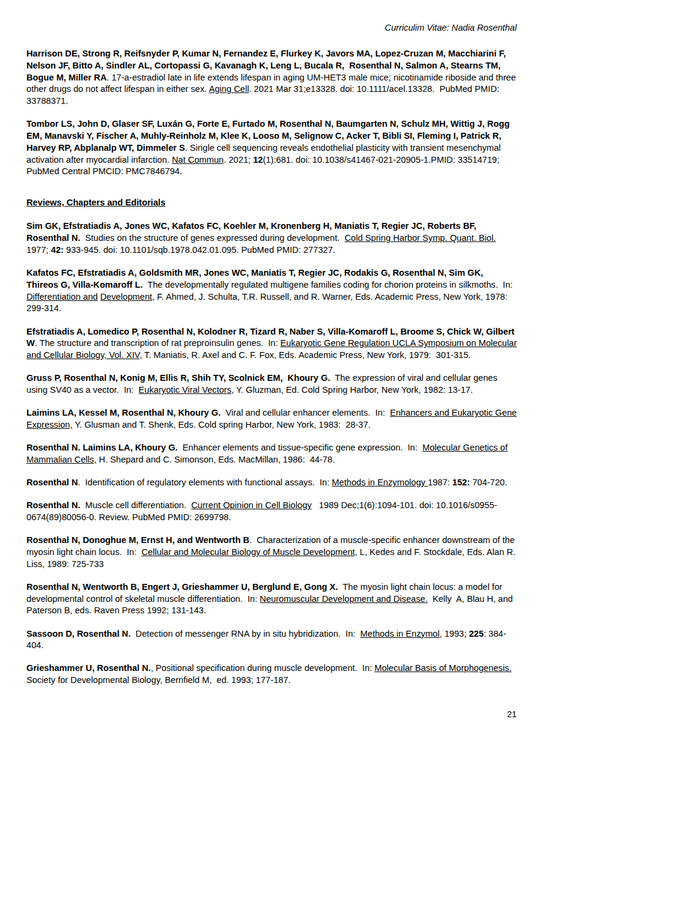Curriculim Vitae: Nadia Rosenthal
Harrison DE, Strong R, Reifsnyder P, Kumar N, Fernandez E, Flurkey K, Javors MA, Lopez-Cruzan M, Macchiarini F, Nelson JF, Bitto A, Sindler AL, Cortopassi G, Kavanagh K, Leng L, Bucala R, Rosenthal N, Salmon A, Stearns TM, Bogue M, Miller RA. 17-a-estradiol late in life extends lifespan in aging UM-HET3 male mice; nicotinamide riboside and three other drugs do not affect lifespan in either sex. Aging Cell. 2021 Mar 31;e13328. doi: 10.1111/acel.13328. PubMed PMID: 33788371.
Tombor LS, John D, Glaser SF, Luxán G, Forte E, Furtado M, Rosenthal N, Baumgarten N, Schulz MH, Wittig J, Rogg EM, Manavski Y, Fischer A, Muhly-Reinholz M, Klee K, Looso M, Selignow C, Acker T, Bibli SI, Fleming I, Patrick R, Harvey RP, Abplanalp WT, Dimmeler S. Single cell sequencing reveals endothelial plasticity with transient mesenchymal activation after myocardial infarction. Nat Commun. 2021; 12(1):681. doi: 10.1038/s41467-021-20905-1.PMID: 33514719; PubMed Central PMCID: PMC7846794.
Reviews, Chapters and Editorials
Sim GK, Efstratiadis A, Jones WC, Kafatos FC, Koehler M, Kronenberg H, Maniatis T, Regier JC, Roberts BF, Rosenthal N. Studies on the structure of genes expressed during development. Cold Spring Harbor Symp. Quant. Biol. 1977; 42: 933-945. doi: 10.1101/sqb.1978.042.01.095. PubMed PMID: 277327.
Kafatos FC, Efstratiadis A, Goldsmith MR, Jones WC, Maniatis T, Regier JC, Rodakis G, Rosenthal N, Sim GK, Thireos G, Villa-Komaroff L. The developmentally regulated multigene families coding for chorion proteins in silkmoths. In: Differentiation and Development, F. Ahmed, J. Schulta, T.R. Russell, and R. Warner, Eds. Academic Press, New York, 1978: 299-314.
Efstratiadis A, Lomedico P, Rosenthal N, Kolodner R, Tizard R, Naber S, Villa-Komaroff L, Broome S, Chick W, Gilbert W. The structure and transcription of rat preproinsulin genes. In: Eukaryotic Gene Regulation UCLA Symposium on Molecular and Cellular Biology, Vol. XIV, T. Maniatis, R. Axel and C. F. Fox, Eds. Academic Press, New York, 1979: 301-315.
Gruss P, Rosenthal N, Konig M, Ellis R, Shih TY, Scolnick EM, Khoury G. The expression of viral and cellular genes using SV40 as a vector. In: Eukaryotic Viral Vectors, Y. Gluzman, Ed. Cold Spring Harbor, New York, 1982: 13-17.
Laimins LA, Kessel M, Rosenthal N, Khoury G. Viral and cellular enhancer elements. In: Enhancers and Eukaryotic Gene Expression, Y. Glusman and T. Shenk, Eds. Cold spring Harbor, New York, 1983: 28-37.
Rosenthal N. Laimins LA, Khoury G. Enhancer elements and tissue-specific gene expression. In: Molecular Genetics of Mammalian Cells, H. Shepard and C. Simonson, Eds. MacMillan, 1986: 44-78.
Rosenthal N. Identification of regulatory elements with functional assays. In: Methods in Enzymology 1987: 152: 704-720.
Rosenthal N. Muscle cell differentiation. Current Opinion in Cell Biology 1989 Dec;1(6):1094-101. doi: 10.1016/s0955-0674(89)80056-0. Review. PubMed PMID: 2699798.
Rosenthal N, Donoghue M, Ernst H, and Wentworth B. Characterization of a muscle-specific enhancer downstream of the myosin light chain locus. In: Cellular and Molecular Biology of Muscle Development, L, Kedes and F. Stockdale, Eds. Alan R. Liss, 1989: 725-733
Rosenthal N, Wentworth B, Engert J, Grieshammer U, Berglund E, Gong X. The myosin light chain locus: a model for developmental control of skeletal muscle differentiation. In: Neuromuscular Development and Disease. Kelly A, Blau H, and Paterson B, eds. Raven Press 1992; 131-143.
Sassoon D, Rosenthal N. Detection of messenger RNA by in situ hybridization. In: Methods in Enzymol, 1993; 225: 384-404.
Grieshammer U, Rosenthal N., Positional specification during muscle development. In: Molecular Basis of Morphogenesis. Society for Developmental Biology, Bernfield M, ed. 1993; 177-187.
21